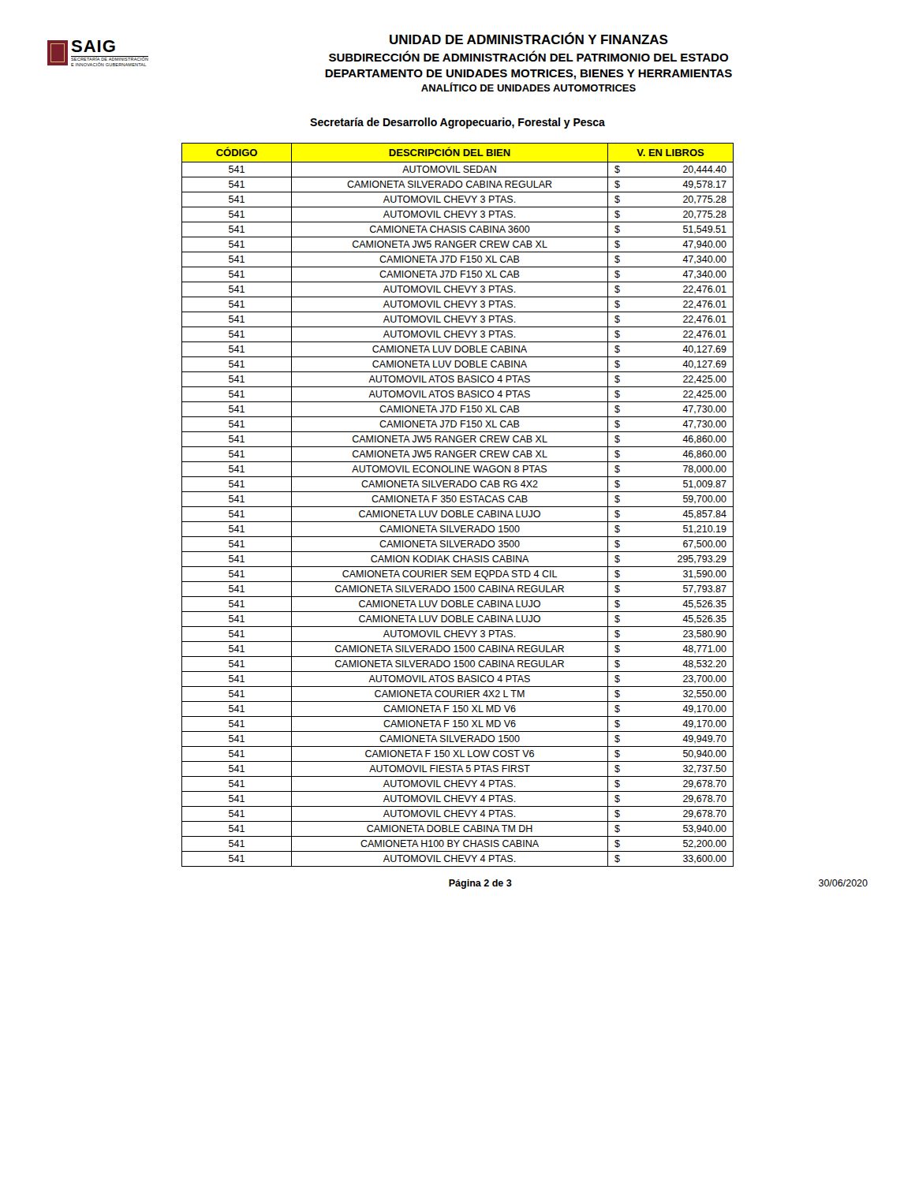SAIG
SECRETARÍA DE ADMINISTRACIÓN
E INNOVACIÓN GUBERNAMENTAL
UNIDAD DE ADMINISTRACIÓN Y FINANZAS
SUBDIRECCIÓN DE ADMINISTRACIÓN DEL PATRIMONIO DEL ESTADO
DEPARTAMENTO DE UNIDADES MOTRICES, BIENES Y HERRAMIENTAS
ANALÍTICO DE UNIDADES AUTOMOTRICES
Secretaría de Desarrollo Agropecuario, Forestal y Pesca
| CÓDIGO | DESCRIPCIÓN DEL BIEN | V. EN LIBROS |
| --- | --- | --- |
| 541 | AUTOMOVIL SEDAN | / $ / 20,444.40 / |
| 541 | CAMIONETA SILVERADO CABINA REGULAR | / $ / 49,578.17 / |
| 541 | AUTOMOVIL CHEVY 3 PTAS. | / $ / 20,775.28 / |
| 541 | AUTOMOVIL CHEVY 3 PTAS. | / $ / 20,775.28 / |
| 541 | CAMIONETA CHASIS CABINA 3600 | / $ / 51,549.51 / |
| 541 | CAMIONETA JW5 RANGER CREW CAB XL | / $ / 47,940.00 / |
| 541 | CAMIONETA J7D F150 XL CAB | / $ / 47,340.00 / |
| 541 | CAMIONETA J7D F150 XL CAB | / $ / 47,340.00 / |
| 541 | AUTOMOVIL CHEVY 3 PTAS. | / $ / 22,476.01 / |
| 541 | AUTOMOVIL CHEVY 3 PTAS. | / $ / 22,476.01 / |
| 541 | AUTOMOVIL CHEVY 3 PTAS. | / $ / 22,476.01 / |
| 541 | AUTOMOVIL CHEVY 3 PTAS. | / $ / 22,476.01 / |
| 541 | CAMIONETA LUV DOBLE CABINA | / $ / 40,127.69 / |
| 541 | CAMIONETA LUV DOBLE CABINA | / $ / 40,127.69 / |
| 541 | AUTOMOVIL ATOS BASICO 4 PTAS | / $ / 22,425.00 / |
| 541 | AUTOMOVIL ATOS BASICO 4 PTAS | / $ / 22,425.00 / |
| 541 | CAMIONETA J7D F150 XL CAB | / $ / 47,730.00 / |
| 541 | CAMIONETA J7D F150 XL CAB | / $ / 47,730.00 / |
| 541 | CAMIONETA JW5 RANGER CREW CAB XL | / $ / 46,860.00 / |
| 541 | CAMIONETA JW5 RANGER CREW CAB XL | / $ / 46,860.00 / |
| 541 | AUTOMOVIL ECONOLINE WAGON 8 PTAS | / $ / 78,000.00 / |
| 541 | CAMIONETA SILVERADO CAB RG 4X2 | / $ / 51,009.87 / |
| 541 | CAMIONETA F 350 ESTACAS CAB | / $ / 59,700.00 / |
| 541 | CAMIONETA LUV DOBLE CABINA LUJO | / $ / 45,857.84 / |
| 541 | CAMIONETA SILVERADO 1500 | / $ / 51,210.19 / |
| 541 | CAMIONETA SILVERADO 3500 | / $ / 67,500.00 / |
| 541 | CAMION KODIAK CHASIS CABINA | / $ / 295,793.29 / |
| 541 | CAMIONETA COURIER SEM EQPDA STD 4 CIL | / $ / 31,590.00 / |
| 541 | CAMIONETA SILVERADO 1500 CABINA REGULAR | / $ / 57,793.87 / |
| 541 | CAMIONETA LUV DOBLE CABINA LUJO | / $ / 45,526.35 / |
| 541 | CAMIONETA LUV DOBLE CABINA LUJO | / $ / 45,526.35 / |
| 541 | AUTOMOVIL CHEVY 3 PTAS. | / $ / 23,580.90 / |
| 541 | CAMIONETA SILVERADO 1500 CABINA REGULAR | / $ / 48,771.00 / |
| 541 | CAMIONETA SILVERADO 1500 CABINA REGULAR | / $ / 48,532.20 / |
| 541 | AUTOMOVIL ATOS BASICO 4 PTAS | / $ / 23,700.00 / |
| 541 | CAMIONETA COURIER 4X2 L TM | / $ / 32,550.00 / |
| 541 | CAMIONETA F 150 XL MD V6 | / $ / 49,170.00 / |
| 541 | CAMIONETA F 150 XL MD V6 | / $ / 49,170.00 / |
| 541 | CAMIONETA SILVERADO 1500 | / $ / 49,949.70 / |
| 541 | CAMIONETA F 150 XL LOW COST V6 | / $ / 50,940.00 / |
| 541 | AUTOMOVIL FIESTA 5 PTAS FIRST | / $ / 32,737.50 / |
| 541 | AUTOMOVIL CHEVY 4 PTAS. | / $ / 29,678.70 / |
| 541 | AUTOMOVIL CHEVY 4 PTAS. | / $ / 29,678.70 / |
| 541 | AUTOMOVIL CHEVY 4 PTAS. | / $ / 29,678.70 / |
| 541 | CAMIONETA DOBLE CABINA TM DH | / $ / 53,940.00 / |
| 541 | CAMIONETA H100 BY CHASIS CABINA | / $ / 52,200.00 / |
| 541 | AUTOMOVIL CHEVY 4 PTAS. | / $ / 33,600.00 / |
Página 2 de 3
30/06/2020